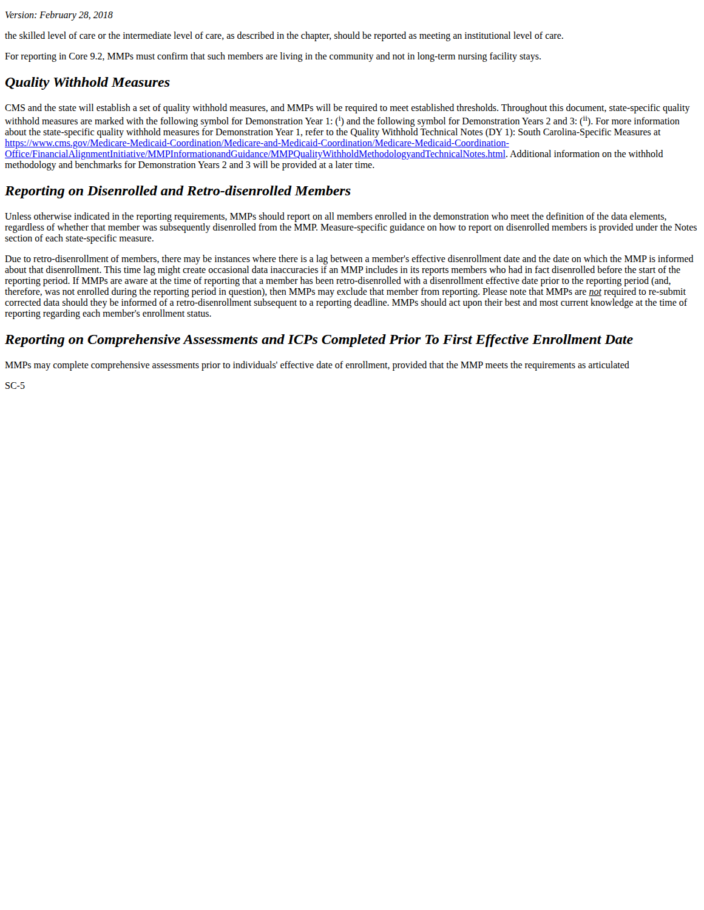Version: February 28, 2018
the skilled level of care or the intermediate level of care, as described in the chapter, should be reported as meeting an institutional level of care.
For reporting in Core 9.2, MMPs must confirm that such members are living in the community and not in long-term nursing facility stays.
Quality Withhold Measures
CMS and the state will establish a set of quality withhold measures, and MMPs will be required to meet established thresholds. Throughout this document, state-specific quality withhold measures are marked with the following symbol for Demonstration Year 1: (i) and the following symbol for Demonstration Years 2 and 3: (ii). For more information about the state-specific quality withhold measures for Demonstration Year 1, refer to the Quality Withhold Technical Notes (DY 1): South Carolina-Specific Measures at https://www.cms.gov/Medicare-Medicaid-Coordination/Medicare-and-Medicaid-Coordination/Medicare-Medicaid-Coordination-Office/FinancialAlignmentInitiative/MMPInformationandGuidance/MMPQualityWithholdMethodologyandTechnicalNotes.html. Additional information on the withhold methodology and benchmarks for Demonstration Years 2 and 3 will be provided at a later time.
Reporting on Disenrolled and Retro-disenrolled Members
Unless otherwise indicated in the reporting requirements, MMPs should report on all members enrolled in the demonstration who meet the definition of the data elements, regardless of whether that member was subsequently disenrolled from the MMP. Measure-specific guidance on how to report on disenrolled members is provided under the Notes section of each state-specific measure.
Due to retro-disenrollment of members, there may be instances where there is a lag between a member's effective disenrollment date and the date on which the MMP is informed about that disenrollment. This time lag might create occasional data inaccuracies if an MMP includes in its reports members who had in fact disenrolled before the start of the reporting period. If MMPs are aware at the time of reporting that a member has been retro-disenrolled with a disenrollment effective date prior to the reporting period (and, therefore, was not enrolled during the reporting period in question), then MMPs may exclude that member from reporting. Please note that MMPs are not required to re-submit corrected data should they be informed of a retro-disenrollment subsequent to a reporting deadline. MMPs should act upon their best and most current knowledge at the time of reporting regarding each member's enrollment status.
Reporting on Comprehensive Assessments and ICPs Completed Prior To First Effective Enrollment Date
MMPs may complete comprehensive assessments prior to individuals' effective date of enrollment, provided that the MMP meets the requirements as articulated
SC-5